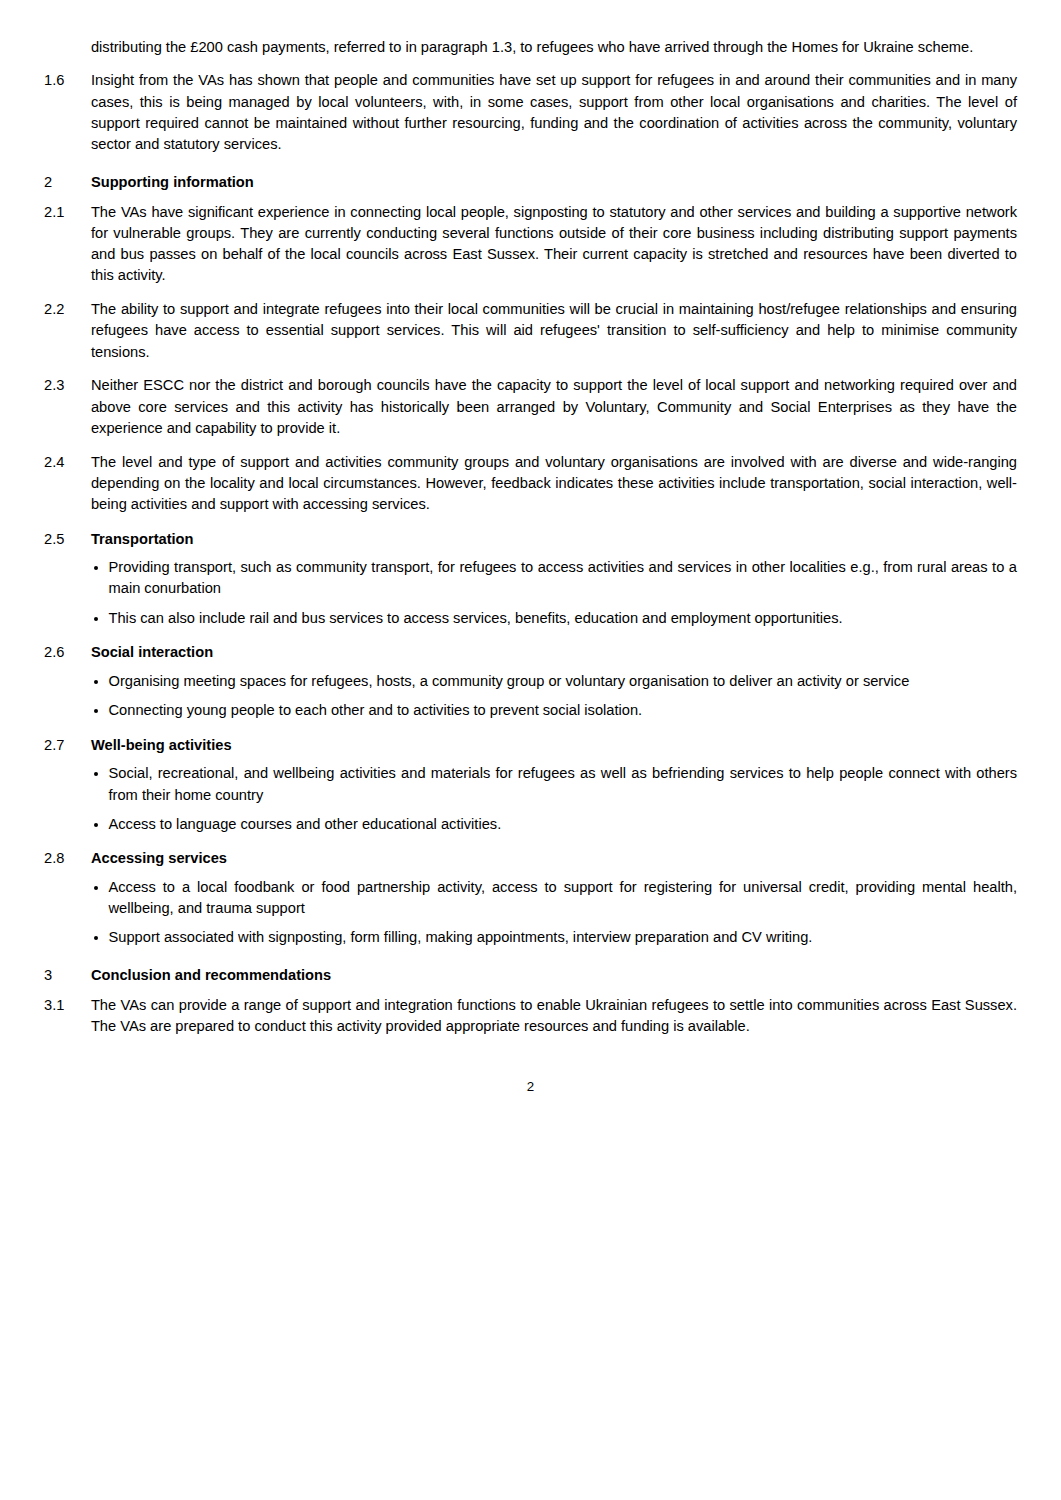distributing the £200 cash payments, referred to in paragraph 1.3, to refugees who have arrived through the Homes for Ukraine scheme.
1.6
Insight from the VAs has shown that people and communities have set up support for refugees in and around their communities and in many cases, this is being managed by local volunteers, with, in some cases, support from other local organisations and charities. The level of support required cannot be maintained without further resourcing, funding and the coordination of activities across the community, voluntary sector and statutory services.
2 Supporting information
2.1
The VAs have significant experience in connecting local people, signposting to statutory and other services and building a supportive network for vulnerable groups. They are currently conducting several functions outside of their core business including distributing support payments and bus passes on behalf of the local councils across East Sussex. Their current capacity is stretched and resources have been diverted to this activity.
2.2
The ability to support and integrate refugees into their local communities will be crucial in maintaining host/refugee relationships and ensuring refugees have access to essential support services. This will aid refugees' transition to self-sufficiency and help to minimise community tensions.
2.3
Neither ESCC nor the district and borough councils have the capacity to support the level of local support and networking required over and above core services and this activity has historically been arranged by Voluntary, Community and Social Enterprises as they have the experience and capability to provide it.
2.4
The level and type of support and activities community groups and voluntary organisations are involved with are diverse and wide-ranging depending on the locality and local circumstances. However, feedback indicates these activities include transportation, social interaction, well-being activities and support with accessing services.
2.5 Transportation
Providing transport, such as community transport, for refugees to access activities and services in other localities e.g., from rural areas to a main conurbation
This can also include rail and bus services to access services, benefits, education and employment opportunities.
2.6 Social interaction
Organising meeting spaces for refugees, hosts, a community group or voluntary organisation to deliver an activity or service
Connecting young people to each other and to activities to prevent social isolation.
2.7 Well-being activities
Social, recreational, and wellbeing activities and materials for refugees as well as befriending services to help people connect with others from their home country
Access to language courses and other educational activities.
2.8 Accessing services
Access to a local foodbank or food partnership activity, access to support for registering for universal credit, providing mental health, wellbeing, and trauma support
Support associated with signposting, form filling, making appointments, interview preparation and CV writing.
3 Conclusion and recommendations
3.1
The VAs can provide a range of support and integration functions to enable Ukrainian refugees to settle into communities across East Sussex. The VAs are prepared to conduct this activity provided appropriate resources and funding is available.
2